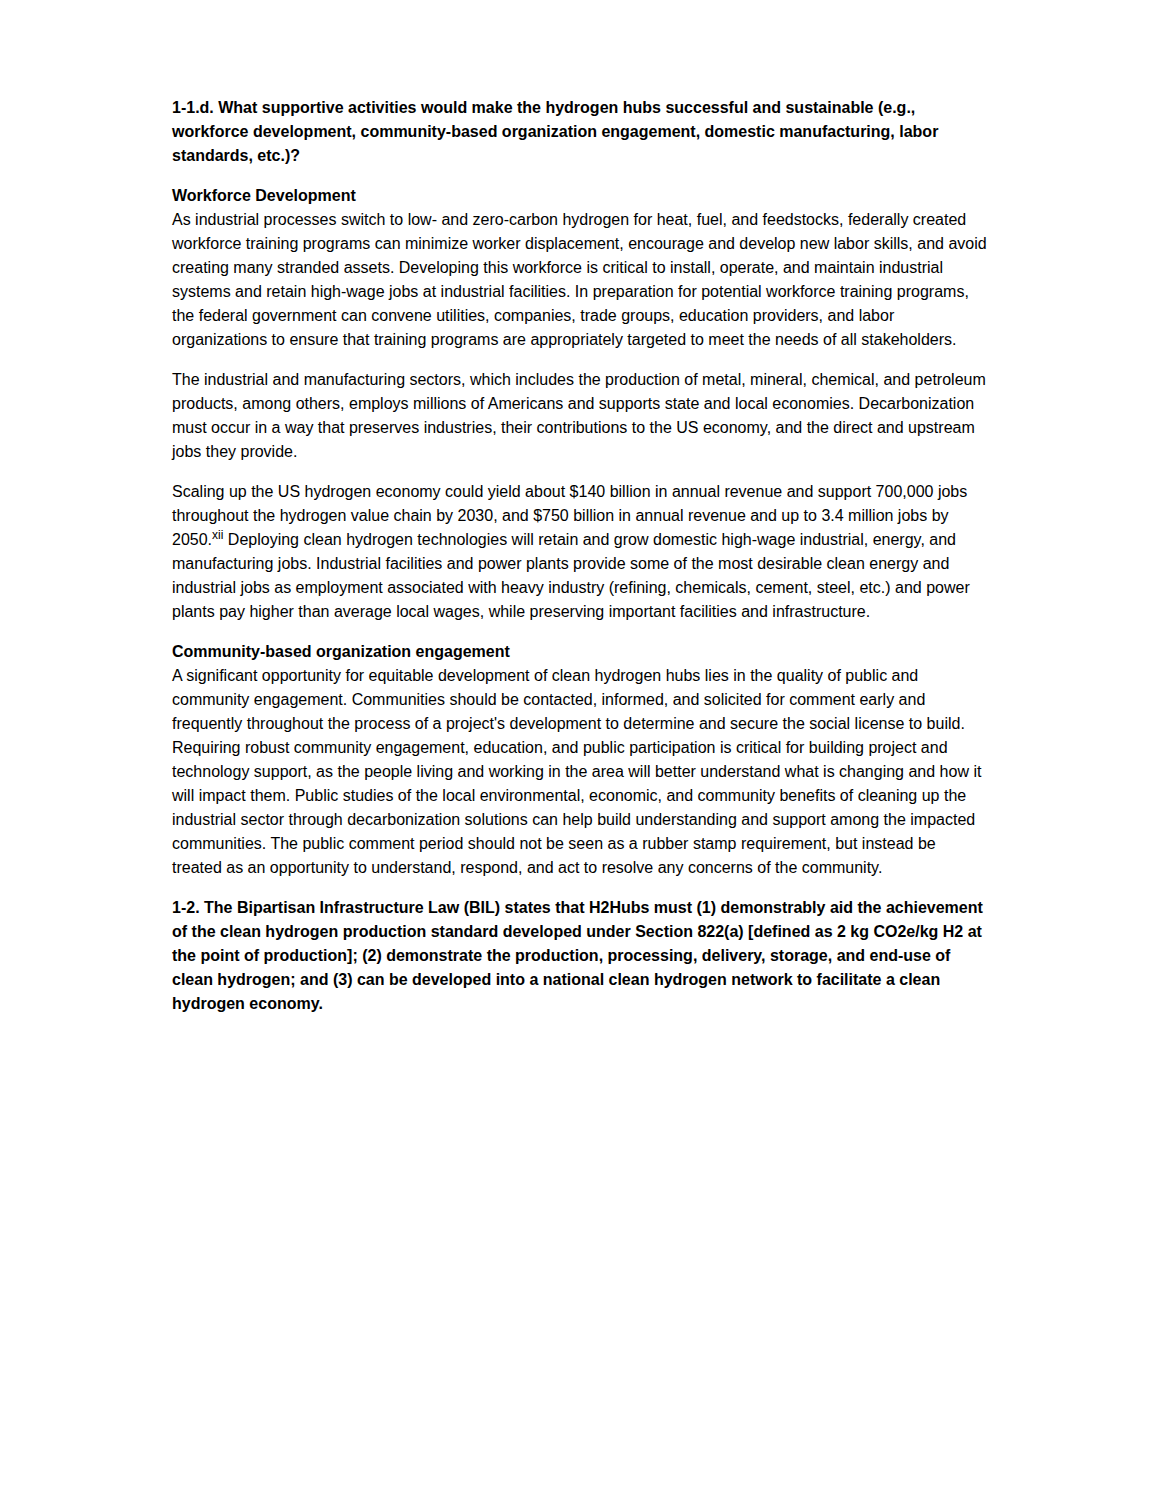1-1.d. What supportive activities would make the hydrogen hubs successful and sustainable (e.g., workforce development, community-based organization engagement, domestic manufacturing, labor standards, etc.)?
Workforce Development
As industrial processes switch to low- and zero-carbon hydrogen for heat, fuel, and feedstocks, federally created workforce training programs can minimize worker displacement, encourage and develop new labor skills, and avoid creating many stranded assets. Developing this workforce is critical to install, operate, and maintain industrial systems and retain high-wage jobs at industrial facilities. In preparation for potential workforce training programs, the federal government can convene utilities, companies, trade groups, education providers, and labor organizations to ensure that training programs are appropriately targeted to meet the needs of all stakeholders.
The industrial and manufacturing sectors, which includes the production of metal, mineral, chemical, and petroleum products, among others, employs millions of Americans and supports state and local economies. Decarbonization must occur in a way that preserves industries, their contributions to the US economy, and the direct and upstream jobs they provide.
Scaling up the US hydrogen economy could yield about $140 billion in annual revenue and support 700,000 jobs throughout the hydrogen value chain by 2030, and $750 billion in annual revenue and up to 3.4 million jobs by 2050.xii Deploying clean hydrogen technologies will retain and grow domestic high-wage industrial, energy, and manufacturing jobs. Industrial facilities and power plants provide some of the most desirable clean energy and industrial jobs as employment associated with heavy industry (refining, chemicals, cement, steel, etc.) and power plants pay higher than average local wages, while preserving important facilities and infrastructure.
Community-based organization engagement
A significant opportunity for equitable development of clean hydrogen hubs lies in the quality of public and community engagement. Communities should be contacted, informed, and solicited for comment early and frequently throughout the process of a project's development to determine and secure the social license to build. Requiring robust community engagement, education, and public participation is critical for building project and technology support, as the people living and working in the area will better understand what is changing and how it will impact them. Public studies of the local environmental, economic, and community benefits of cleaning up the industrial sector through decarbonization solutions can help build understanding and support among the impacted communities. The public comment period should not be seen as a rubber stamp requirement, but instead be treated as an opportunity to understand, respond, and act to resolve any concerns of the community.
1-2. The Bipartisan Infrastructure Law (BIL) states that H2Hubs must (1) demonstrably aid the achievement of the clean hydrogen production standard developed under Section 822(a) [defined as 2 kg CO2e/kg H2 at the point of production]; (2) demonstrate the production, processing, delivery, storage, and end-use of clean hydrogen; and (3) can be developed into a national clean hydrogen network to facilitate a clean hydrogen economy.